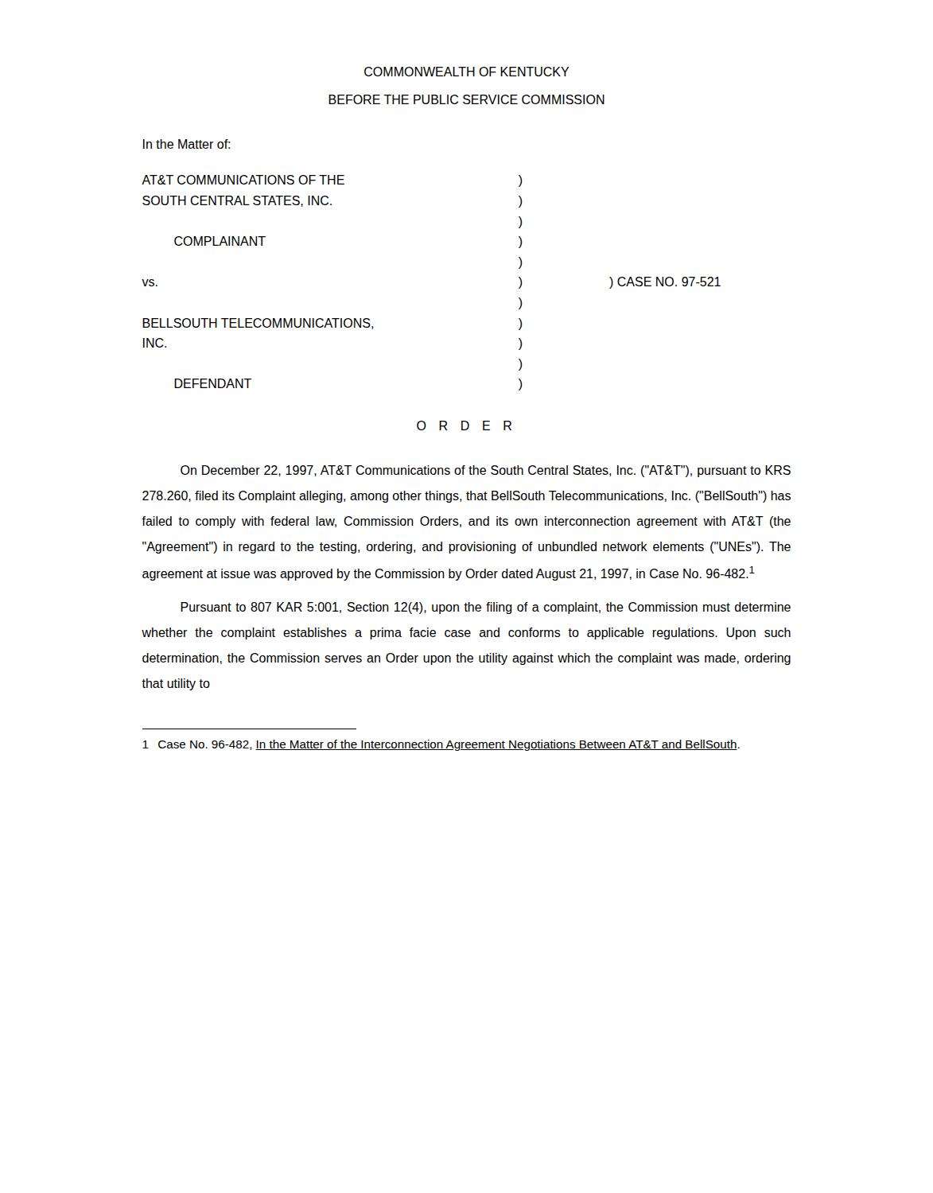COMMONWEALTH OF KENTUCKY
BEFORE THE PUBLIC SERVICE COMMISSION
In the Matter of:
| AT&T COMMUNICATIONS OF THE SOUTH CENTRAL STATES, INC. | ) ) | |
| | ) | |
| COMPLAINANT | ) | |
| | ) | |
| vs. | ) | ) CASE NO. 97-521 |
| | ) | |
| BELLSOUTH TELECOMMUNICATIONS, INC. | ) ) | |
| | ) | |
| DEFENDANT | ) | |
O R D E R
On December 22, 1997, AT&T Communications of the South Central States, Inc. ("AT&T"), pursuant to KRS 278.260, filed its Complaint alleging, among other things, that BellSouth Telecommunications, Inc. ("BellSouth") has failed to comply with federal law, Commission Orders, and its own interconnection agreement with AT&T (the "Agreement") in regard to the testing, ordering, and provisioning of unbundled network elements ("UNEs"). The agreement at issue was approved by the Commission by Order dated August 21, 1997, in Case No. 96-482.1
Pursuant to 807 KAR 5:001, Section 12(4), upon the filing of a complaint, the Commission must determine whether the complaint establishes a prima facie case and conforms to applicable regulations. Upon such determination, the Commission serves an Order upon the utility against which the complaint was made, ordering that utility to
1 Case No. 96-482, In the Matter of the Interconnection Agreement Negotiations Between AT&T and BellSouth.